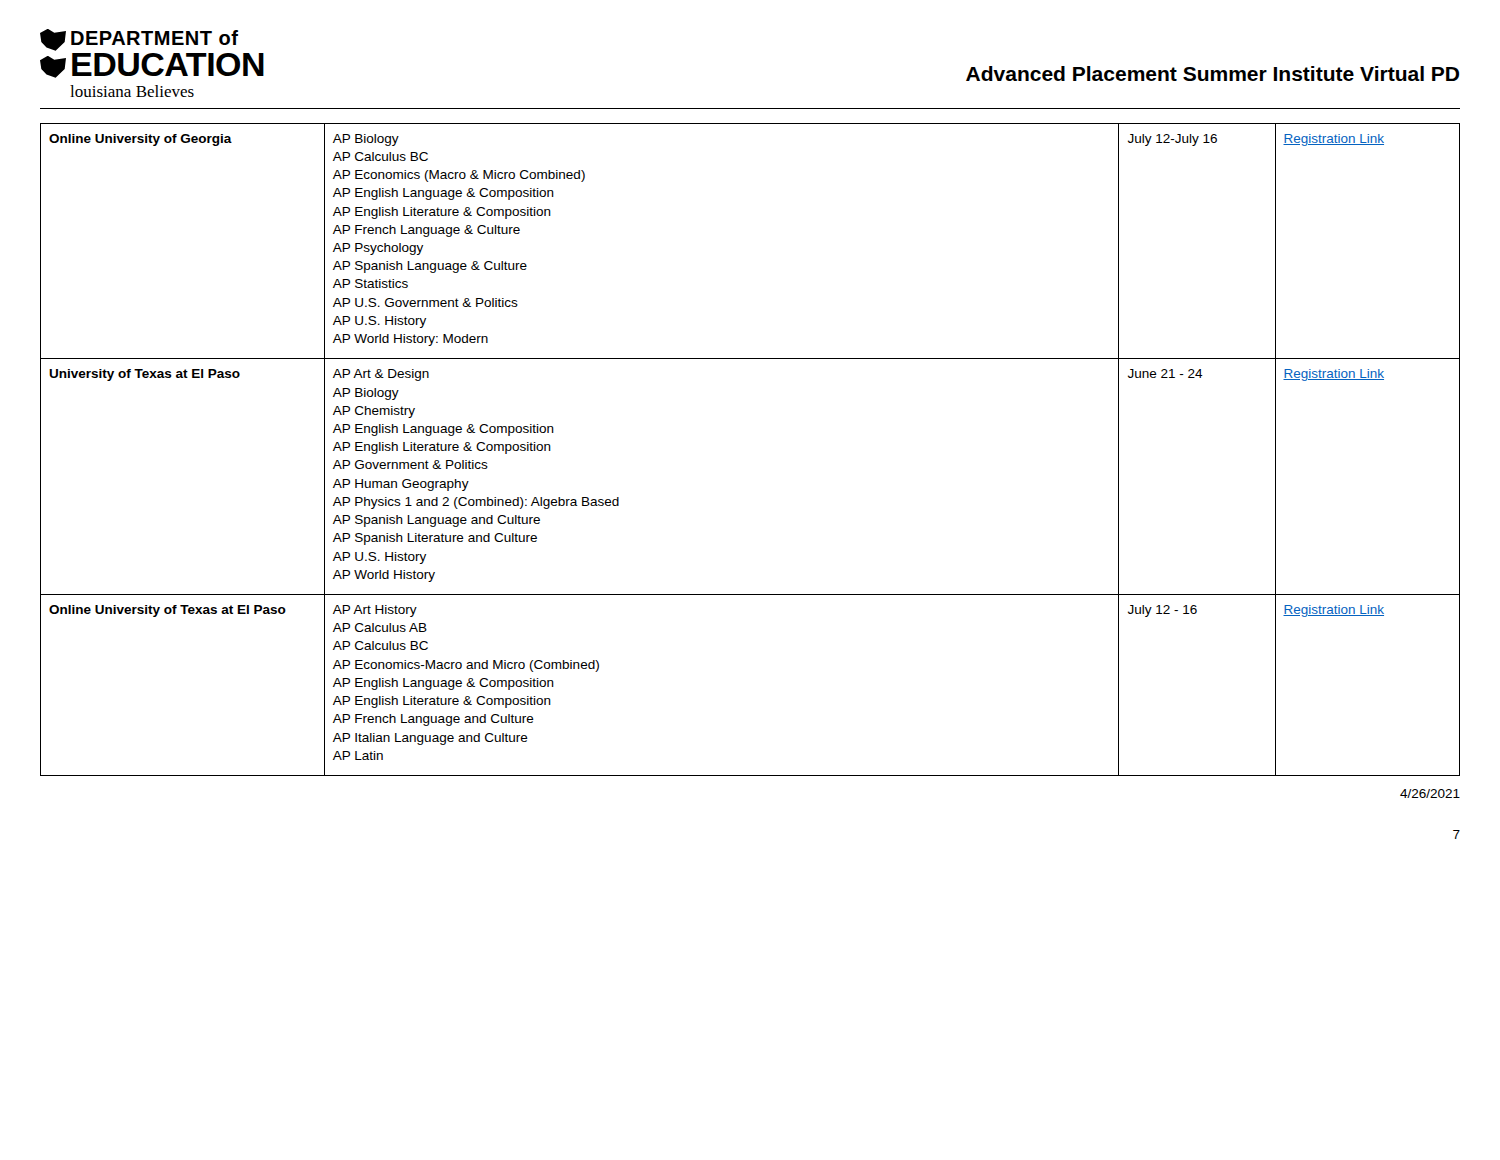DEPARTMENT of
EDUCATION
louisiana Believes
Advanced Placement Summer Institute Virtual PD
| Online University of Georgia | AP Biology AP Calculus BC AP Economics (Macro & Micro Combined) AP English Language & Composition AP English Literature & Composition AP French Language & Culture AP Psychology AP Spanish Language & Culture AP Statistics AP U.S. Government & Politics AP U.S. History AP World History: Modern | July 12-July 16 | Registration Link |
| University of Texas at El Paso | AP Art & Design AP Biology AP Chemistry AP English Language & Composition AP English Literature & Composition AP Government & Politics AP Human Geography AP Physics 1 and 2 (Combined): Algebra Based AP Spanish Language and Culture AP Spanish Literature and Culture AP U.S. History AP World History | June 21 - 24 | Registration Link |
| Online University of Texas at El Paso | AP Art History AP Calculus AB AP Calculus BC AP Economics-Macro and Micro (Combined) AP English Language & Composition AP English Literature & Composition AP French Language and Culture AP Italian Language and Culture AP Latin | July 12 - 16 | Registration Link |
4/26/2021
7